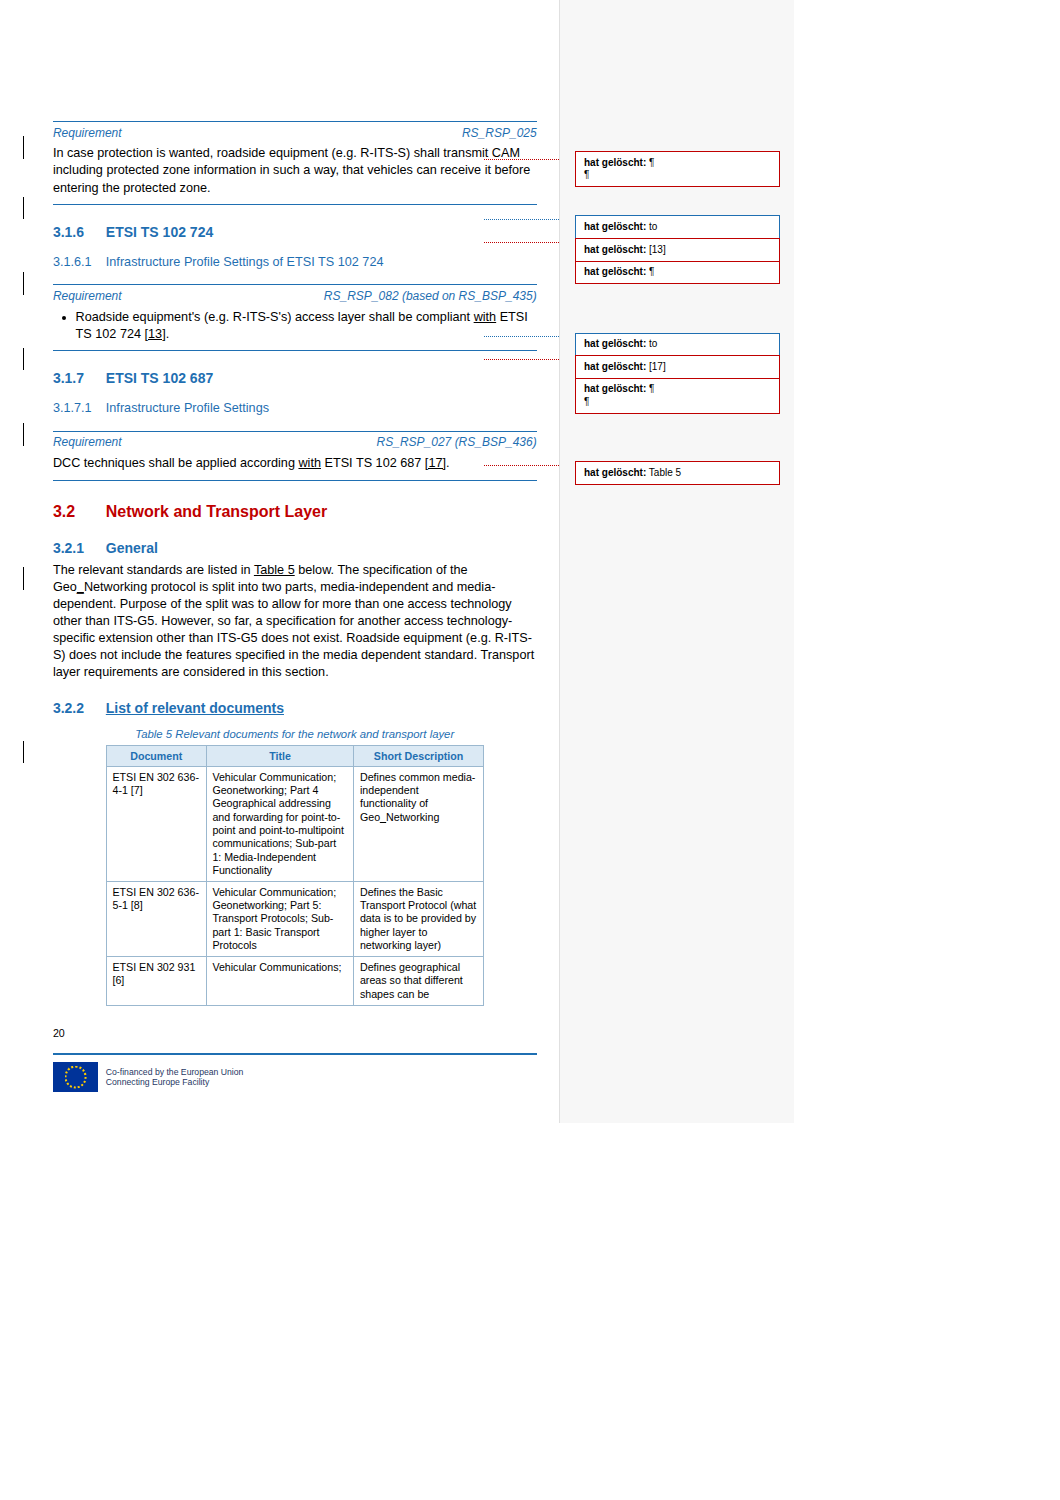Requirement RS_RSP_025
In case protection is wanted, roadside equipment (e.g. R-ITS-S) shall transmit CAM including protected zone information in such a way, that vehicles can receive it before entering the protected zone.
3.1.6 ETSI TS 102 724
3.1.6.1 Infrastructure Profile Settings of ETSI TS 102 724
Requirement RS_RSP_082 (based on RS_BSP_435)
Roadside equipment's (e.g. R-ITS-S's) access layer shall be compliant with ETSI TS 102 724 [13].
3.1.7 ETSI TS 102 687
3.1.7.1 Infrastructure Profile Settings
Requirement RS_RSP_027 (RS_BSP_436)
DCC techniques shall be applied according with ETSI TS 102 687 [17].
3.2 Network and Transport Layer
3.2.1 General
The relevant standards are listed in Table 5 below. The specification of the Geo_Networking protocol is split into two parts, media-independent and media-dependent. Purpose of the split was to allow for more than one access technology other than ITS-G5. However, so far, a specification for another access technology-specific extension other than ITS-G5 does not exist. Roadside equipment (e.g. R-ITS-S) does not include the features specified in the media dependent standard. Transport layer requirements are considered in this section.
3.2.2 List of relevant documents
Table 5 Relevant documents for the network and transport layer
| Document | Title | Short Description |
| --- | --- | --- |
| ETSI EN 302 636-4-1 [7] | Vehicular Communication; Geonetworking; Part 4 Geographical addressing and forwarding for point-to-point and point-to-multipoint communications; Sub-part 1: Media-Independent Functionality | Defines common media-independent functionality of Geo _ Networking |
| ETSI EN 302 636-5-1 [8] | Vehicular Communication; Geonetworking; Part 5: Transport Protocols; Sub-part 1: Basic Transport Protocols | Defines the Basic Transport Protocol (what data is to be provided by higher layer to networking layer) |
| ETSI EN 302 931 [6] | Vehicular Communications; | Defines geographical areas so that different shapes can be |
20
Co-financed by the European Union
Connecting Europe Facility
www.c-roads.eu
hat gelöscht: ¶
¶
hat gelöscht: to
hat gelöscht: [13]
hat gelöscht: ¶
hat gelöscht: to
hat gelöscht: [17]
hat gelöscht: ¶
¶
hat gelöscht: Table 5